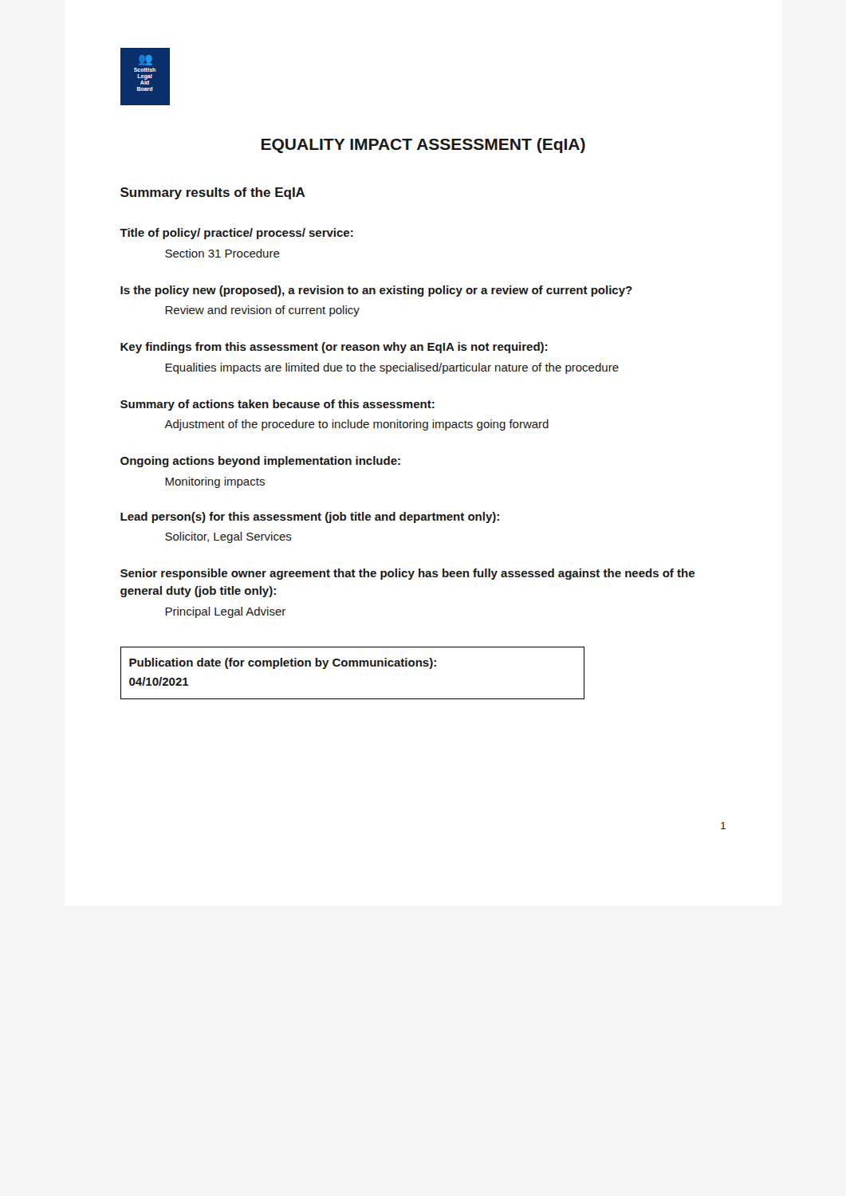👥 Scottish
Legal
Aid
Board
EQUALITY IMPACT ASSESSMENT (EqIA)
Summary results of the EqIA
Title of policy/ practice/ process/ service:
Section 31 Procedure
Is the policy new (proposed), a revision to an existing policy or a review of current policy?
Review and revision of current policy
Key findings from this assessment (or reason why an EqIA is not required):
Equalities impacts are limited due to the specialised/particular nature of the procedure
Summary of actions taken because of this assessment:
Adjustment of the procedure to include monitoring impacts going forward
Ongoing actions beyond implementation include:
Monitoring impacts
Lead person(s) for this assessment (job title and department only):
Solicitor, Legal Services
Senior responsible owner agreement that the policy has been fully assessed against the needs of the general duty (job title only):
Principal Legal Adviser
Publication date (for completion by Communications):
04/10/2021
1